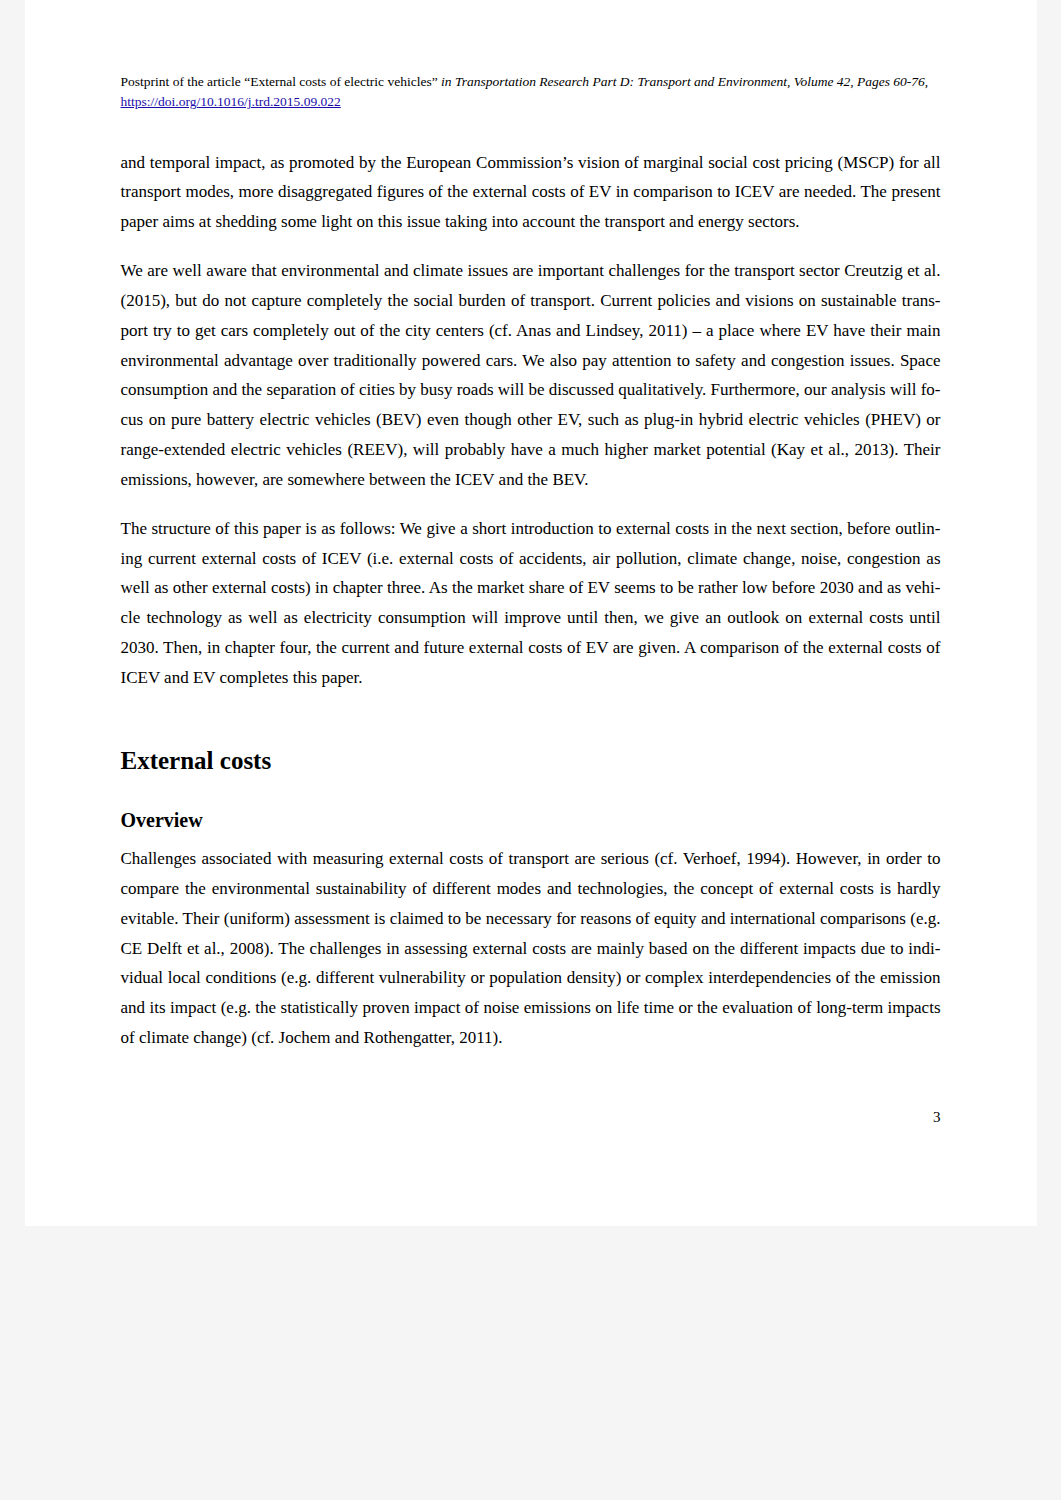Postprint of the article “External costs of electric vehicles” in Transportation Research Part D: Transport and Environment, Volume 42, Pages 60-76, https://doi.org/10.1016/j.trd.2015.09.022
and temporal impact, as promoted by the European Commission’s vision of marginal social cost pricing (MSCP) for all transport modes, more disaggregated figures of the external costs of EV in comparison to ICEV are needed. The present paper aims at shedding some light on this issue taking into account the transport and energy sectors.
We are well aware that environmental and climate issues are important challenges for the transport sector Creutzig et al. (2015), but do not capture completely the social burden of transport. Current policies and visions on sustainable transport try to get cars completely out of the city centers (cf. Anas and Lindsey, 2011) – a place where EV have their main environmental advantage over traditionally powered cars. We also pay attention to safety and congestion issues. Space consumption and the separation of cities by busy roads will be discussed qualitatively. Furthermore, our analysis will focus on pure battery electric vehicles (BEV) even though other EV, such as plug-in hybrid electric vehicles (PHEV) or range-extended electric vehicles (REEV), will probably have a much higher market potential (Kay et al., 2013). Their emissions, however, are somewhere between the ICEV and the BEV.
The structure of this paper is as follows: We give a short introduction to external costs in the next section, before outlining current external costs of ICEV (i.e. external costs of accidents, air pollution, climate change, noise, congestion as well as other external costs) in chapter three. As the market share of EV seems to be rather low before 2030 and as vehicle technology as well as electricity consumption will improve until then, we give an outlook on external costs until 2030. Then, in chapter four, the current and future external costs of EV are given. A comparison of the external costs of ICEV and EV completes this paper.
External costs
Overview
Challenges associated with measuring external costs of transport are serious (cf. Verhoef, 1994). However, in order to compare the environmental sustainability of different modes and technologies, the concept of external costs is hardly evitable. Their (uniform) assessment is claimed to be necessary for reasons of equity and international comparisons (e.g. CE Delft et al., 2008). The challenges in assessing external costs are mainly based on the different impacts due to individual local conditions (e.g. different vulnerability or population density) or complex interdependencies of the emission and its impact (e.g. the statistically proven impact of noise emissions on life time or the evaluation of long-term impacts of climate change) (cf. Jochem and Rothengatter, 2011).
3